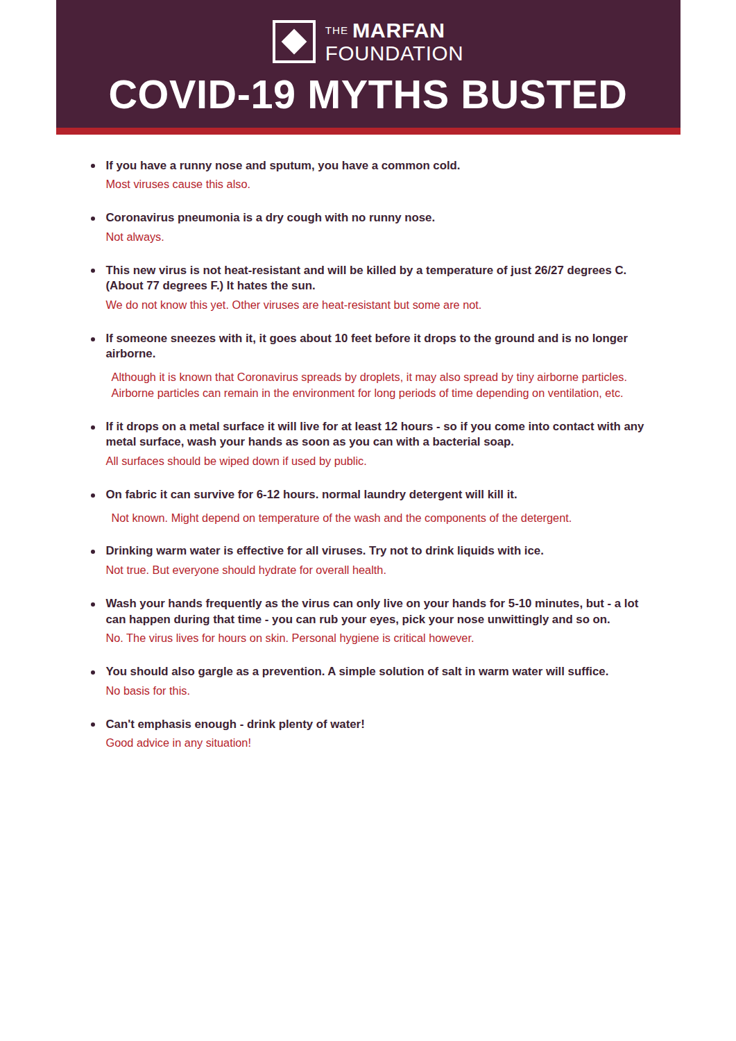THE MARFAN FOUNDATION
COVID-19 Myths Busted
If you have a runny nose and sputum, you have a common cold. Most viruses cause this also.
Coronavirus pneumonia is a dry cough with no runny nose. Not always.
This new virus is not heat-resistant and will be killed by a temperature of just 26/27 degrees C. (About 77 degrees F.) It hates the sun. We do not know this yet. Other viruses are heat-resistant but some are not.
If someone sneezes with it, it goes about 10 feet before it drops to the ground and is no longer airborne. Although it is known that Coronavirus spreads by droplets, it may also spread by tiny airborne particles. Airborne particles can remain in the environment for long periods of time depending on ventilation, etc.
If it drops on a metal surface it will live for at least 12 hours - so if you come into contact with any metal surface, wash your hands as soon as you can with a bacterial soap. All surfaces should be wiped down if used by public.
On fabric it can survive for 6-12 hours. normal laundry detergent will kill it. Not known. Might depend on temperature of the wash and the components of the detergent.
Drinking warm water is effective for all viruses. Try not to drink liquids with ice. Not true. But everyone should hydrate for overall health.
Wash your hands frequently as the virus can only live on your hands for 5-10 minutes, but - a lot can happen during that time - you can rub your eyes, pick your nose unwittingly and so on. No. The virus lives for hours on skin. Personal hygiene is critical however.
You should also gargle as a prevention. A simple solution of salt in warm water will suffice. No basis for this.
Can't emphasis enough - drink plenty of water! Good advice in any situation!